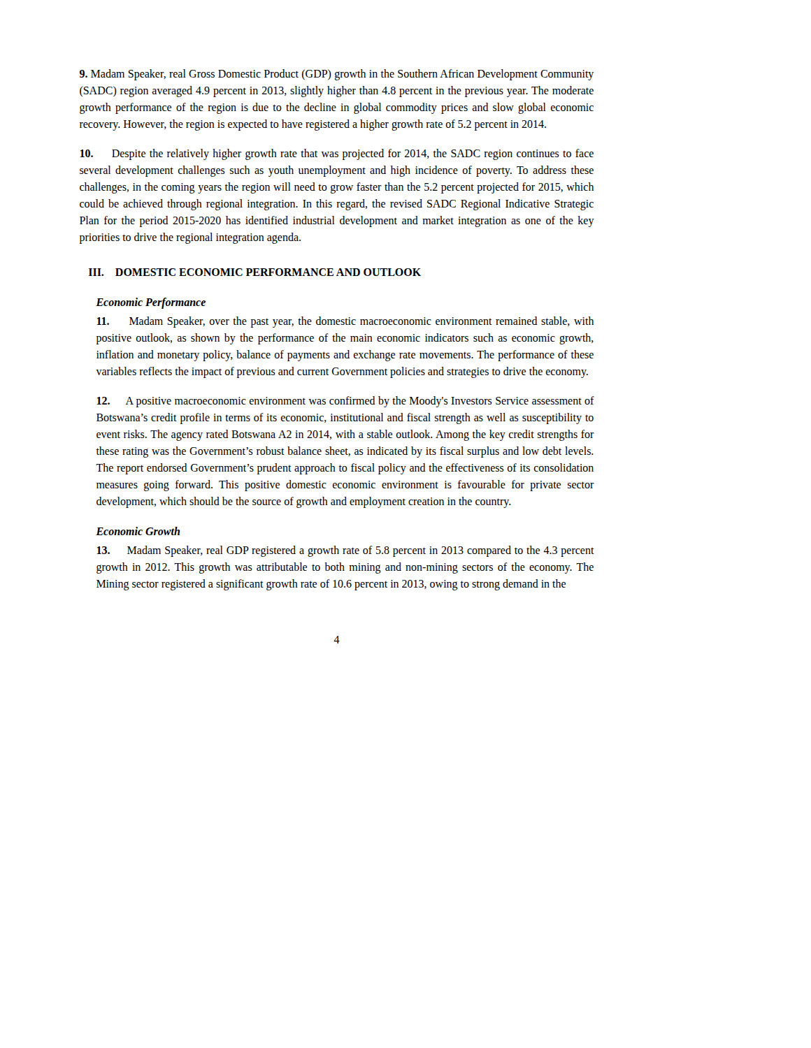9. Madam Speaker, real Gross Domestic Product (GDP) growth in the Southern African Development Community (SADC) region averaged 4.9 percent in 2013, slightly higher than 4.8 percent in the previous year. The moderate growth performance of the region is due to the decline in global commodity prices and slow global economic recovery. However, the region is expected to have registered a higher growth rate of 5.2 percent in 2014.
10. Despite the relatively higher growth rate that was projected for 2014, the SADC region continues to face several development challenges such as youth unemployment and high incidence of poverty. To address these challenges, in the coming years the region will need to grow faster than the 5.2 percent projected for 2015, which could be achieved through regional integration. In this regard, the revised SADC Regional Indicative Strategic Plan for the period 2015-2020 has identified industrial development and market integration as one of the key priorities to drive the regional integration agenda.
III. Domestic Economic Performance and Outlook
Economic Performance
11. Madam Speaker, over the past year, the domestic macroeconomic environment remained stable, with positive outlook, as shown by the performance of the main economic indicators such as economic growth, inflation and monetary policy, balance of payments and exchange rate movements. The performance of these variables reflects the impact of previous and current Government policies and strategies to drive the economy.
12. A positive macroeconomic environment was confirmed by the Moody's Investors Service assessment of Botswana’s credit profile in terms of its economic, institutional and fiscal strength as well as susceptibility to event risks. The agency rated Botswana A2 in 2014, with a stable outlook. Among the key credit strengths for these rating was the Government’s robust balance sheet, as indicated by its fiscal surplus and low debt levels. The report endorsed Government’s prudent approach to fiscal policy and the effectiveness of its consolidation measures going forward. This positive domestic economic environment is favourable for private sector development, which should be the source of growth and employment creation in the country.
Economic Growth
13. Madam Speaker, real GDP registered a growth rate of 5.8 percent in 2013 compared to the 4.3 percent growth in 2012. This growth was attributable to both mining and non-mining sectors of the economy. The Mining sector registered a significant growth rate of 10.6 percent in 2013, owing to strong demand in the
4